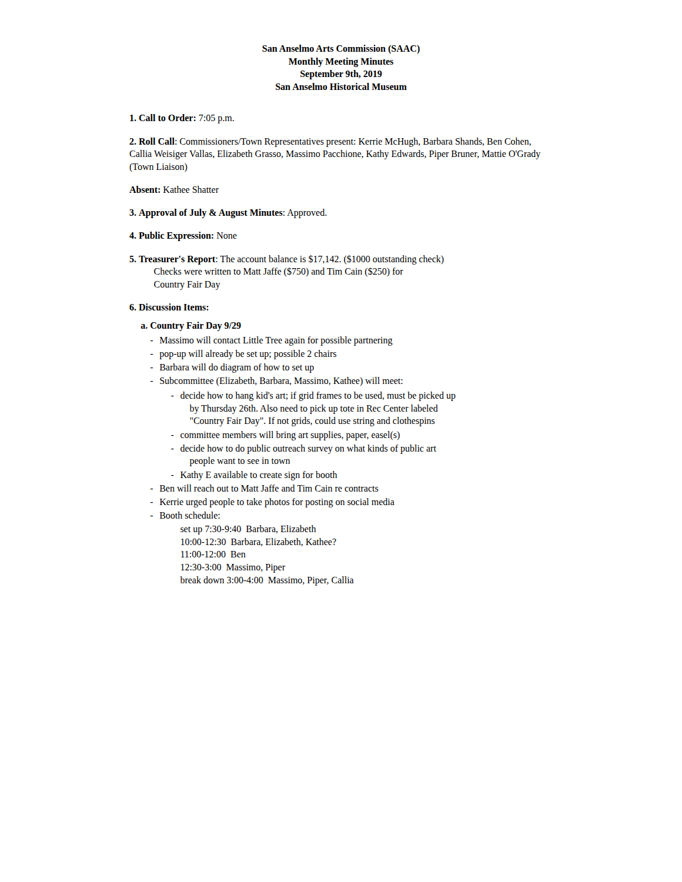San Anselmo Arts Commission (SAAC)
Monthly Meeting Minutes
September 9th, 2019
San Anselmo Historical Museum
1. Call to Order: 7:05 p.m.
2. Roll Call: Commissioners/Town Representatives present: Kerrie McHugh, Barbara Shands, Ben Cohen, Callia Weisiger Vallas, Elizabeth Grasso, Massimo Pacchione, Kathy Edwards, Piper Bruner, Mattie O'Grady (Town Liaison)
Absent: Kathee Shatter
3. Approval of July & August Minutes: Approved.
4. Public Expression: None
5. Treasurer's Report: The account balance is $17,142. ($1000 outstanding check)
Checks were written to Matt Jaffe ($750) and Tim Cain ($250) for
Country Fair Day
6. Discussion Items:
Country Fair Day 9/29
Massimo will contact Little Tree again for possible partnering
pop-up will already be set up; possible 2 chairs
Barbara will do diagram of how to set up
Subcommittee (Elizabeth, Barbara, Massimo, Kathee) will meet:
decide how to hang kid's art; if grid frames to be used, must be picked up by Thursday 26th. Also need to pick up tote in Rec Center labeled "Country Fair Day". If not grids, could use string and clothespins
committee members will bring art supplies, paper, easel(s)
decide how to do public outreach survey on what kinds of public art people want to see in town
Kathy E available to create sign for booth
Ben will reach out to Matt Jaffe and Tim Cain re contracts
Kerrie urged people to take photos for posting on social media
Booth schedule:
set up 7:30-9:40 Barbara, Elizabeth
10:00-12:30 Barbara, Elizabeth, Kathee?
11:00-12:00 Ben
12:30-3:00 Massimo, Piper
break down 3:00-4:00 Massimo, Piper, Callia